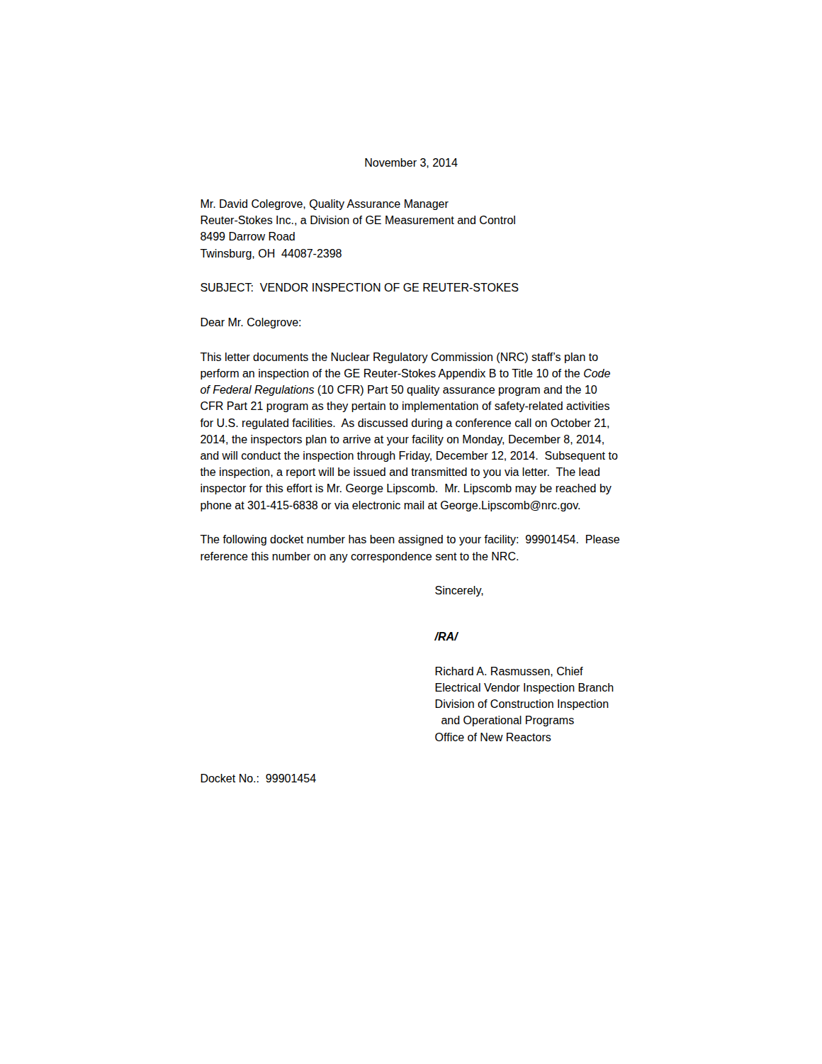November 3, 2014
Mr. David Colegrove, Quality Assurance Manager
Reuter-Stokes Inc., a Division of GE Measurement and Control
8499 Darrow Road
Twinsburg, OH 44087-2398
SUBJECT: VENDOR INSPECTION OF GE REUTER-STOKES
Dear Mr. Colegrove:
This letter documents the Nuclear Regulatory Commission (NRC) staff’s plan to perform an inspection of the GE Reuter-Stokes Appendix B to Title 10 of the Code of Federal Regulations (10 CFR) Part 50 quality assurance program and the 10 CFR Part 21 program as they pertain to implementation of safety-related activities for U.S. regulated facilities. As discussed during a conference call on October 21, 2014, the inspectors plan to arrive at your facility on Monday, December 8, 2014, and will conduct the inspection through Friday, December 12, 2014. Subsequent to the inspection, a report will be issued and transmitted to you via letter. The lead inspector for this effort is Mr. George Lipscomb. Mr. Lipscomb may be reached by phone at 301-415-6838 or via electronic mail at George.Lipscomb@nrc.gov.
The following docket number has been assigned to your facility: 99901454. Please reference this number on any correspondence sent to the NRC.
Sincerely,
/RA/
Richard A. Rasmussen, Chief
Electrical Vendor Inspection Branch
Division of Construction Inspection
and Operational Programs
Office of New Reactors
Docket No.: 99901454